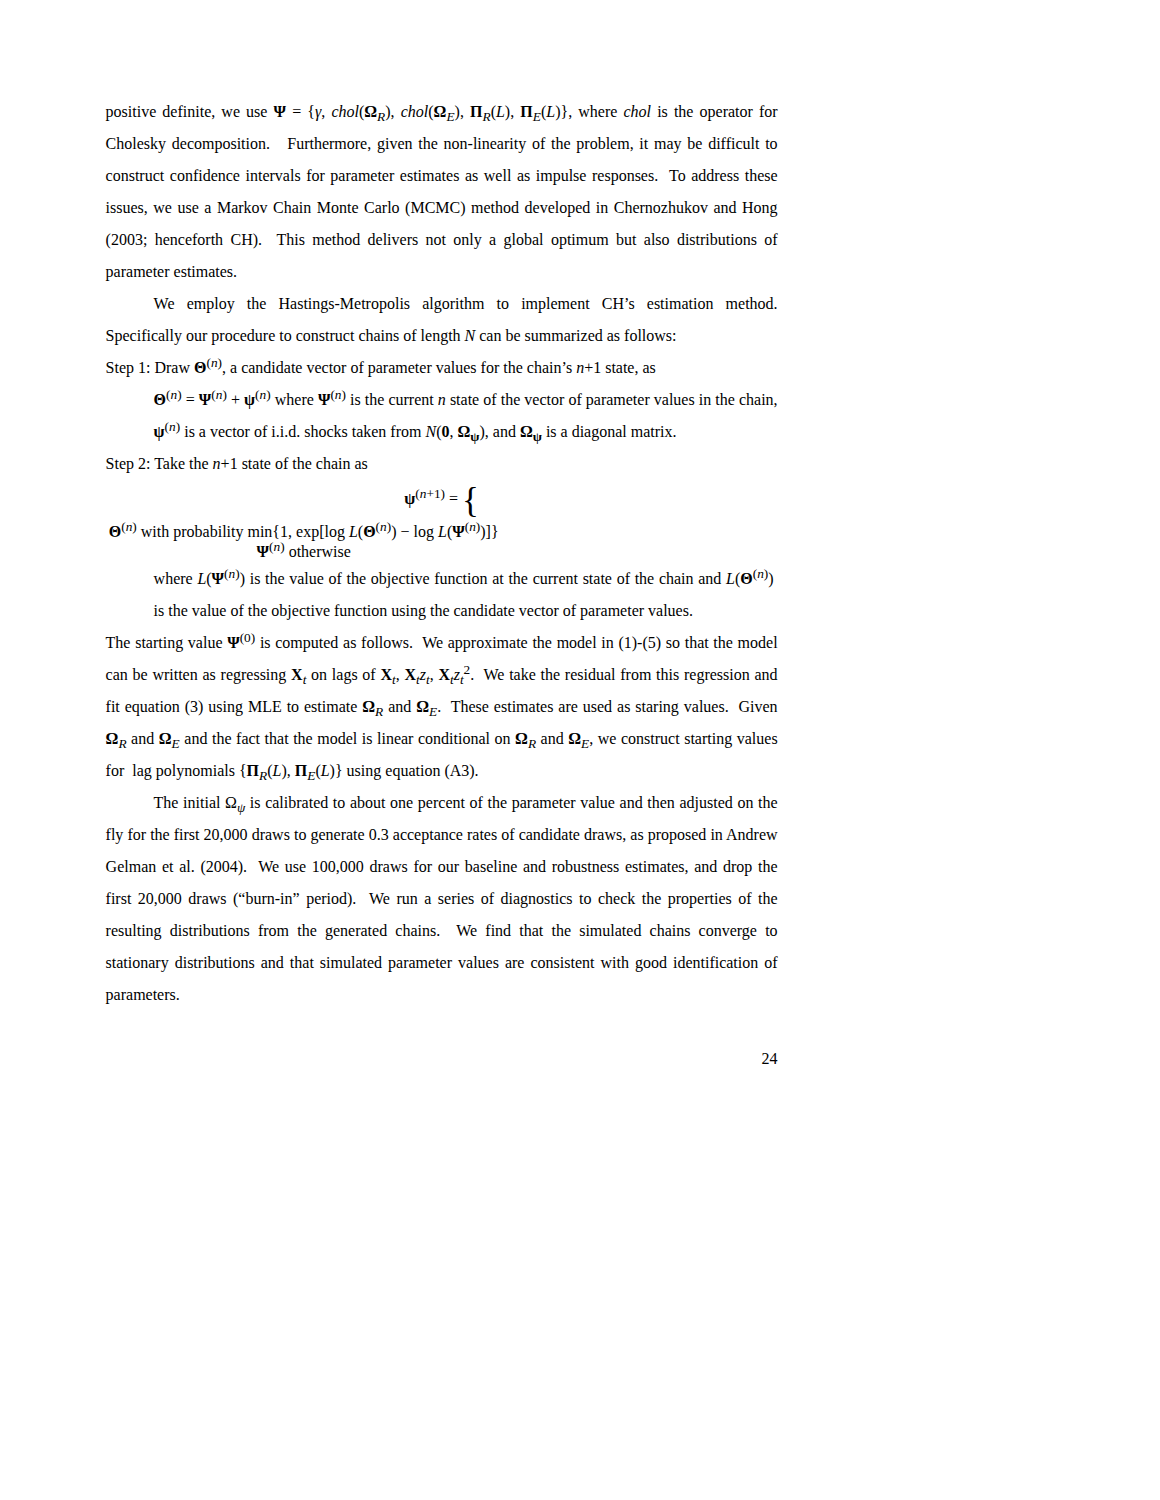positive definite, we use Ψ = {γ, chol(ΩR), chol(ΩE), ΠR(L), ΠE(L)}, where chol is the operator for Cholesky decomposition. Furthermore, given the non-linearity of the problem, it may be difficult to construct confidence intervals for parameter estimates as well as impulse responses. To address these issues, we use a Markov Chain Monte Carlo (MCMC) method developed in Chernozhukov and Hong (2003; henceforth CH). This method delivers not only a global optimum but also distributions of parameter estimates.
We employ the Hastings-Metropolis algorithm to implement CH’s estimation method. Specifically our procedure to construct chains of length N can be summarized as follows:
Step 1: Draw Θ(n), a candidate vector of parameter values for the chain’s n+1 state, as
Θ(n) = Ψ(n) + ψ(n) where Ψ(n) is the current n state of the vector of parameter values in the chain, ψ(n) is a vector of i.i.d. shocks taken from N(0, Ωψ), and Ωψ is a diagonal matrix.
Step 2: Take the n+1 state of the chain as
ψ(n+1) = {
| Θ ( n ) with probability min{1, exp[log L ( Θ ( n ) ) − log L ( Ψ ( n ) )]} |
| Ψ ( n ) otherwise |
where L(Ψ(n)) is the value of the objective function at the current state of the chain and L(Θ(n)) is the value of the objective function using the candidate vector of parameter values.
The starting value Ψ(0) is computed as follows. We approximate the model in (1)-(5) so that the model can be written as regressing Xt on lags of Xt, Xtzt, Xtzt2. We take the residual from this regression and fit equation (3) using MLE to estimate ΩR and ΩE. These estimates are used as staring values. Given ΩR and ΩE and the fact that the model is linear conditional on ΩR and ΩE, we construct starting values for lag polynomials {ΠR(L), ΠE(L)} using equation (A3).
The initial Ωψ is calibrated to about one percent of the parameter value and then adjusted on the fly for the first 20,000 draws to generate 0.3 acceptance rates of candidate draws, as proposed in Andrew Gelman et al. (2004). We use 100,000 draws for our baseline and robustness estimates, and drop the first 20,000 draws (“burn-in” period). We run a series of diagnostics to check the properties of the resulting distributions from the generated chains. We find that the simulated chains converge to stationary distributions and that simulated parameter values are consistent with good identification of parameters.
24